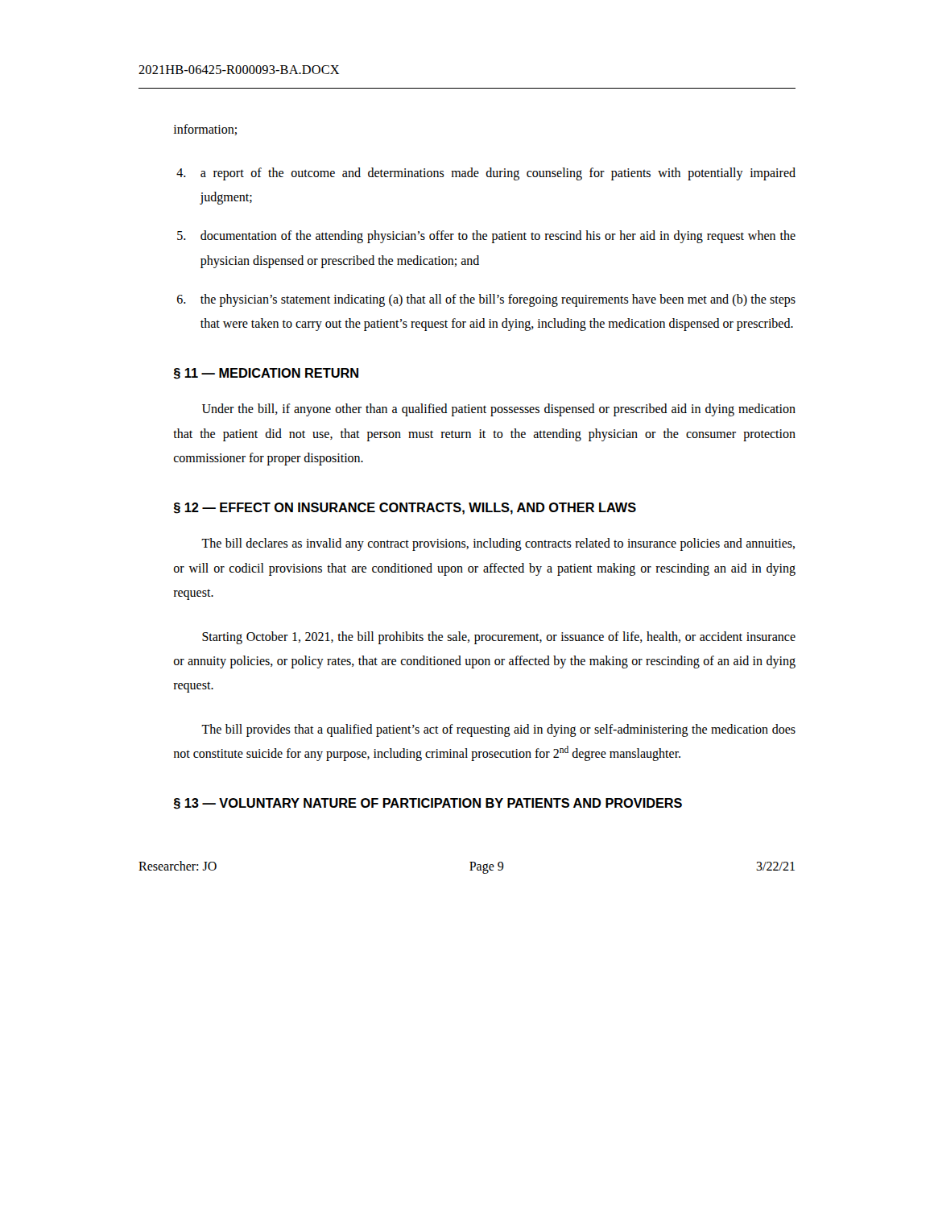2021HB-06425-R000093-BA.DOCX
information;
4. a report of the outcome and determinations made during counseling for patients with potentially impaired judgment;
5. documentation of the attending physician’s offer to the patient to rescind his or her aid in dying request when the physician dispensed or prescribed the medication; and
6. the physician’s statement indicating (a) that all of the bill’s foregoing requirements have been met and (b) the steps that were taken to carry out the patient’s request for aid in dying, including the medication dispensed or prescribed.
§ 11 — MEDICATION RETURN
Under the bill, if anyone other than a qualified patient possesses dispensed or prescribed aid in dying medication that the patient did not use, that person must return it to the attending physician or the consumer protection commissioner for proper disposition.
§ 12 — EFFECT ON INSURANCE CONTRACTS, WILLS, AND OTHER LAWS
The bill declares as invalid any contract provisions, including contracts related to insurance policies and annuities, or will or codicil provisions that are conditioned upon or affected by a patient making or rescinding an aid in dying request.
Starting October 1, 2021, the bill prohibits the sale, procurement, or issuance of life, health, or accident insurance or annuity policies, or policy rates, that are conditioned upon or affected by the making or rescinding of an aid in dying request.
The bill provides that a qualified patient’s act of requesting aid in dying or self-administering the medication does not constitute suicide for any purpose, including criminal prosecution for 2nd degree manslaughter.
§ 13 — VOLUNTARY NATURE OF PARTICIPATION BY PATIENTS AND PROVIDERS
Researcher: JO Page 9 3/22/21